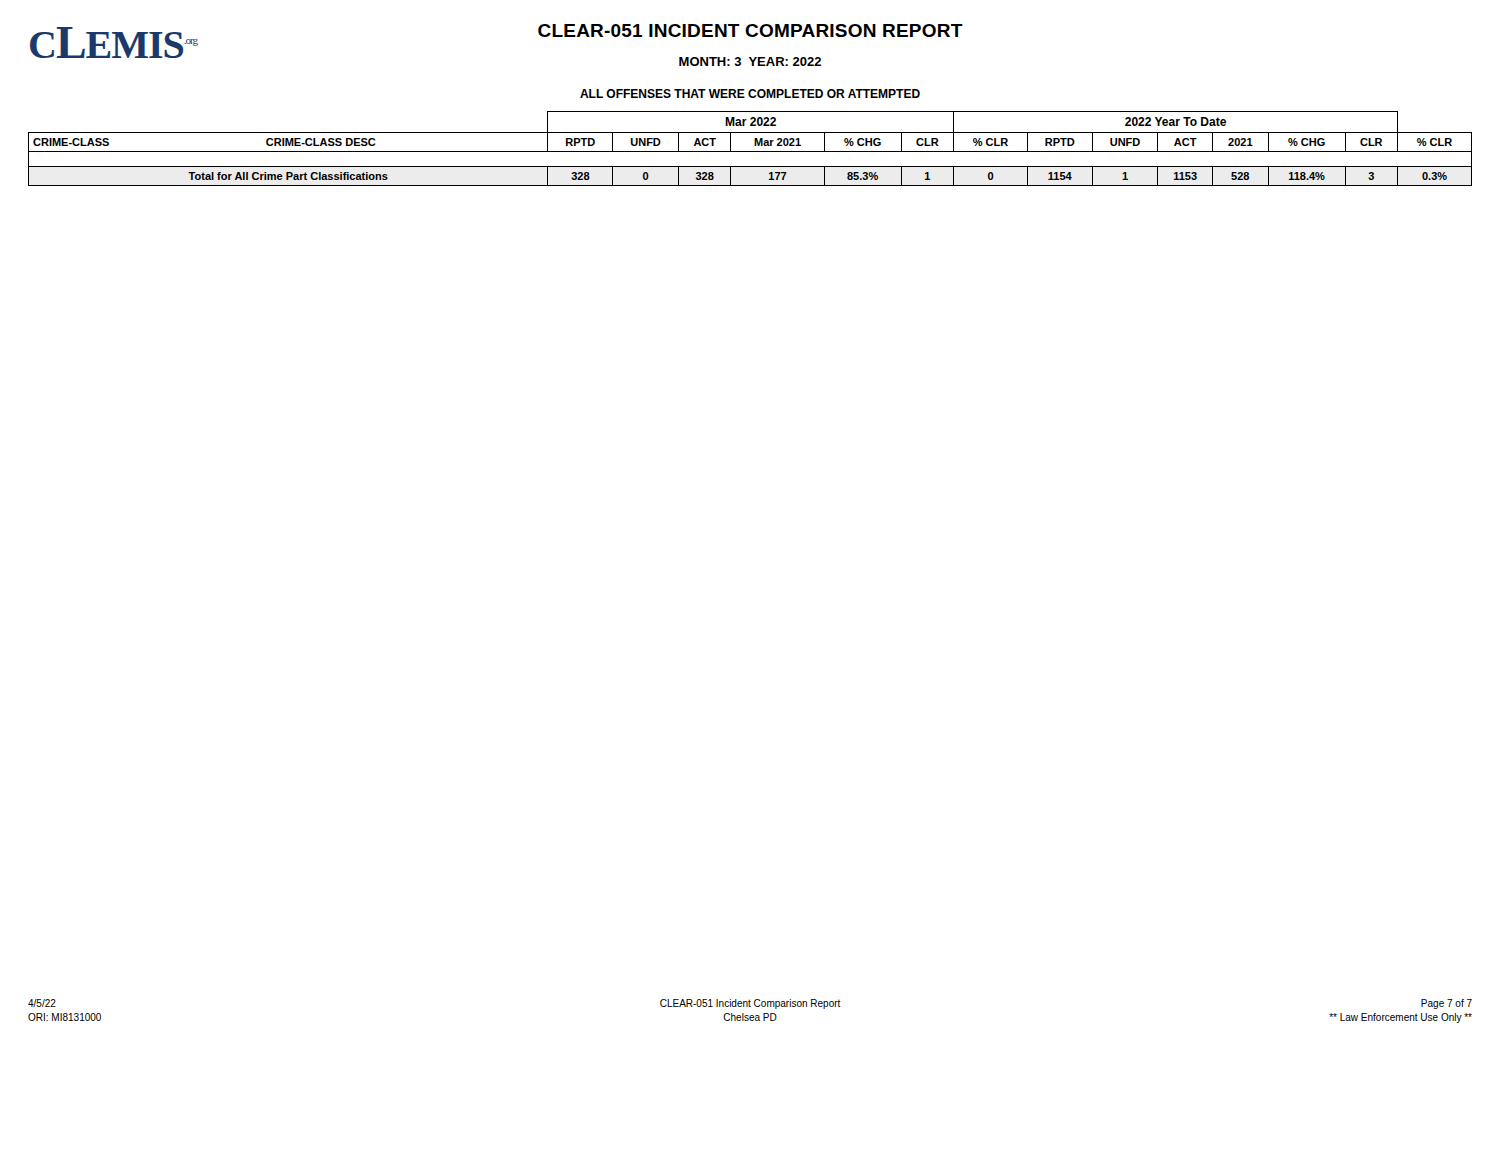CLEMIS.org
CLEAR-051 INCIDENT COMPARISON REPORT
MONTH: 3 YEAR: 2022
ALL OFFENSES THAT WERE COMPLETED OR ATTEMPTED
| | Mar 2022 | 2022 Year To Date |
| --- | --- | --- |
| CRIME-CLASS CRIME-CLASS DESC | RPTD | UNFD | ACT | Mar 2021 | % CHG | CLR | % CLR | RPTD | UNFD | ACT | 2021 | % CHG | CLR | % CLR |
| Total for All Crime Part Classifications | 328 | 0 | 328 | 177 | 85.3% | 1 | 0 | 1154 | 1 | 1153 | 528 | 118.4% | 3 | 0.3% |
4/5/22 CLEAR-051 Incident Comparison Report Page 7 of 7
ORI: MI8131000 Chelsea PD ** Law Enforcement Use Only **